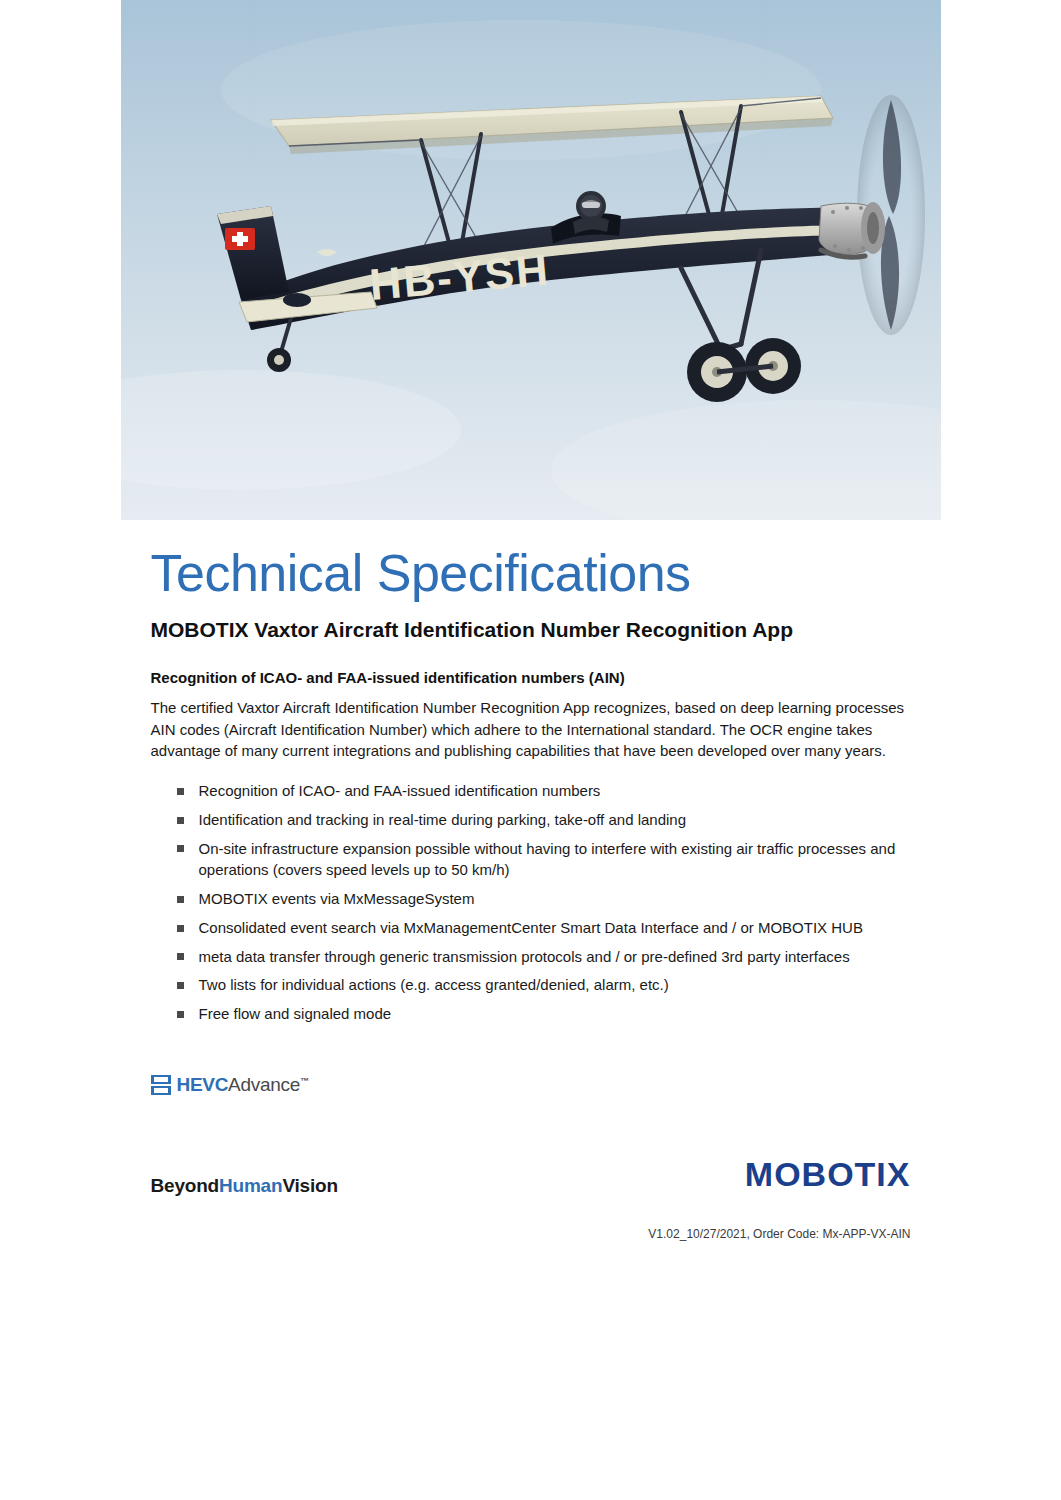HB-YSH
Technical Specifications
MOBOTIX Vaxtor Aircraft Identification Number Recognition App
Recognition of ICAO- and FAA-issued identification numbers (AIN)
The certified Vaxtor Aircraft Identification Number Recognition App recognizes, based on deep learning processes AIN codes (Aircraft Identification Number) which adhere to the International standard. The OCR engine takes advantage of many current integrations and publishing capabilities that have been developed over many years.
Recognition of ICAO- and FAA-issued identification numbers
Identification and tracking in real-time during parking, take-off and landing
On-site infrastructure expansion possible without having to interfere with existing air traffic processes and operations (covers speed levels up to 50 km/h)
MOBOTIX events via MxMessageSystem
Consolidated event search via MxManagementCenter Smart Data Interface and / or MOBOTIX HUB
meta data transfer through generic transmission protocols and / or pre-defined 3rd party interfaces
Two lists for individual actions (e.g. access granted/denied, alarm, etc.)
Free flow and signaled mode
HEVCAdvance™
Beyond Human Vision
MOBOTIX
V1.02_10/27/2021, Order Code: Mx-APP-VX-AIN